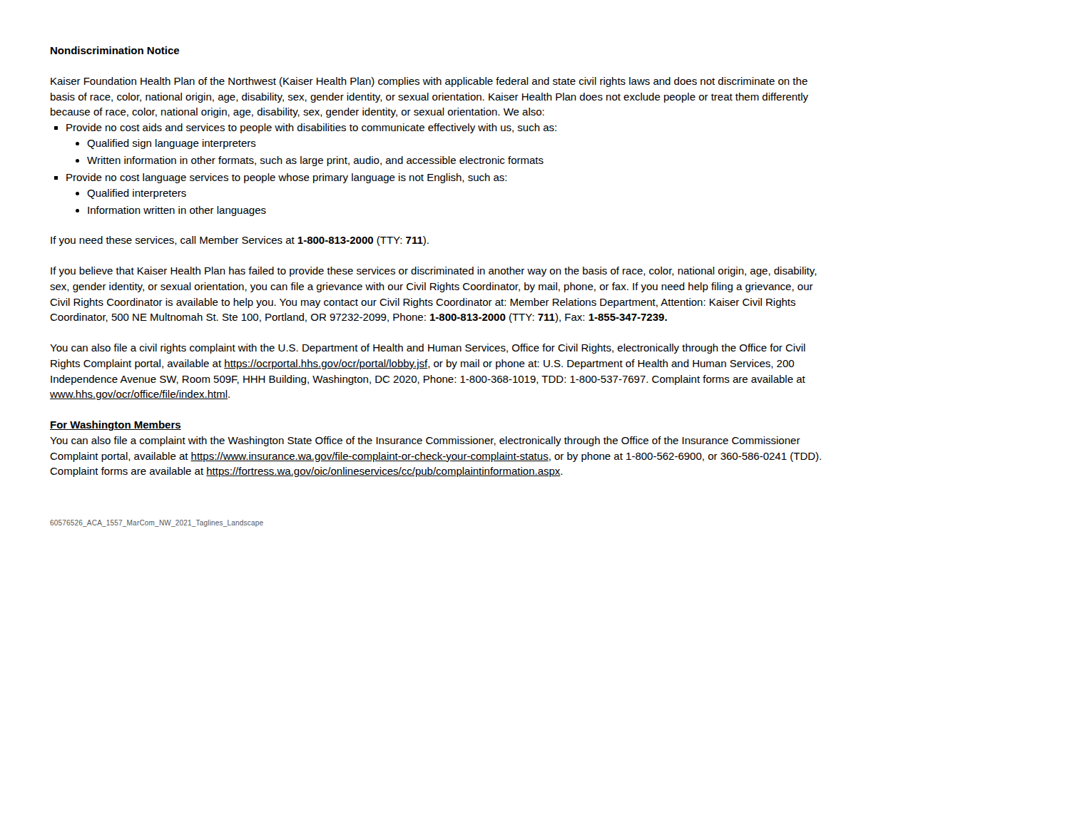Nondiscrimination Notice
Kaiser Foundation Health Plan of the Northwest (Kaiser Health Plan) complies with applicable federal and state civil rights laws and does not discriminate on the basis of race, color, national origin, age, disability, sex, gender identity, or sexual orientation. Kaiser Health Plan does not exclude people or treat them differently because of race, color, national origin, age, disability, sex, gender identity, or sexual orientation. We also:
Provide no cost aids and services to people with disabilities to communicate effectively with us, such as:
Qualified sign language interpreters
Written information in other formats, such as large print, audio, and accessible electronic formats
Provide no cost language services to people whose primary language is not English, such as:
Qualified interpreters
Information written in other languages
If you need these services, call Member Services at 1-800-813-2000 (TTY: 711).
If you believe that Kaiser Health Plan has failed to provide these services or discriminated in another way on the basis of race, color, national origin, age, disability, sex, gender identity, or sexual orientation, you can file a grievance with our Civil Rights Coordinator, by mail, phone, or fax. If you need help filing a grievance, our Civil Rights Coordinator is available to help you. You may contact our Civil Rights Coordinator at: Member Relations Department, Attention: Kaiser Civil Rights Coordinator, 500 NE Multnomah St. Ste 100, Portland, OR 97232-2099, Phone: 1-800-813-2000 (TTY: 711), Fax: 1-855-347-7239.
You can also file a civil rights complaint with the U.S. Department of Health and Human Services, Office for Civil Rights, electronically through the Office for Civil Rights Complaint portal, available at https://ocrportal.hhs.gov/ocr/portal/lobby.jsf, or by mail or phone at: U.S. Department of Health and Human Services, 200 Independence Avenue SW, Room 509F, HHH Building, Washington, DC 2020, Phone: 1-800-368-1019, TDD: 1-800-537-7697. Complaint forms are available at www.hhs.gov/ocr/office/file/index.html.
For Washington Members
You can also file a complaint with the Washington State Office of the Insurance Commissioner, electronically through the Office of the Insurance Commissioner Complaint portal, available at https://www.insurance.wa.gov/file-complaint-or-check-your-complaint-status, or by phone at 1-800-562-6900, or 360-586-0241 (TDD). Complaint forms are available at https://fortress.wa.gov/oic/onlineservices/cc/pub/complaintinformation.aspx.
60576526_ACA_1557_MarCom_NW_2021_Taglines_Landscape